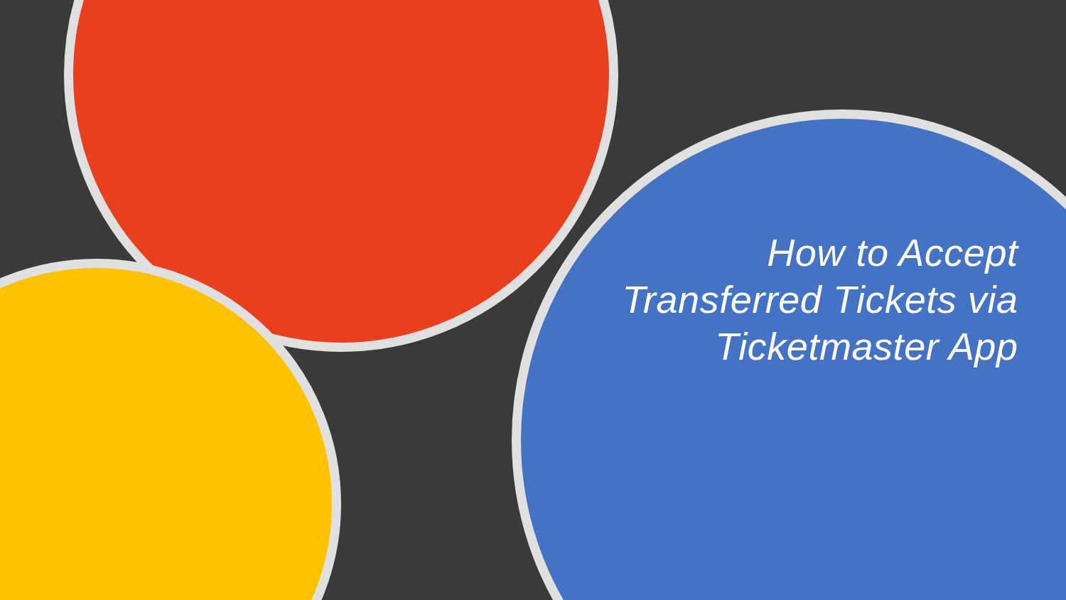How to Accept Transferred Tickets via Ticketmaster App